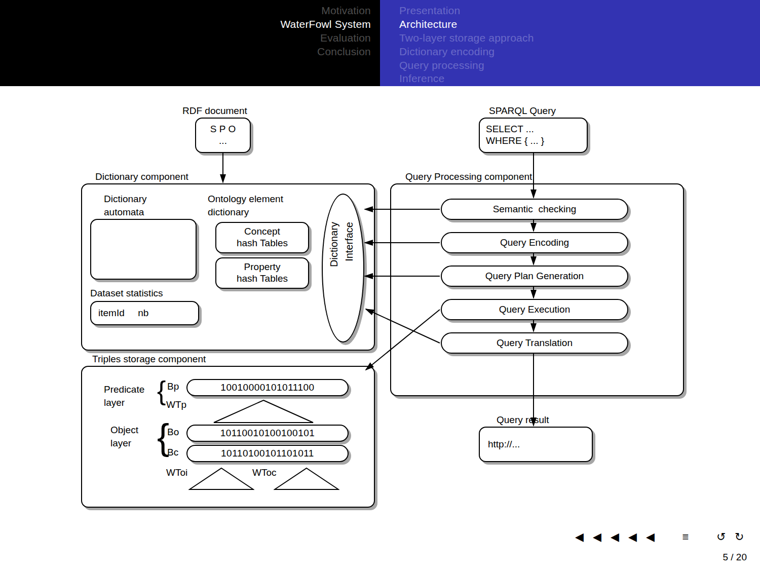Motivation
WaterFowl System
Evaluation
Conclusion
Presentation
Architecture
Two-layer storage approach
Dictionary encoding
Query processing
Inference
RDF document
SPARQL Query
S P O
...
SELECT ...
WHERE { ... }
Dictionary component
Dictionary
automata
Ontology element
dictionary
Concept
hash Tables
Property
hash Tables
Dataset statistics
itemId nb
Dictionary
Interface
Triples storage component
Predicate
layer
Object
layer
{
{
Bp
10010000101011100
WTp
Bo
10110010100100101
Bc
10110100101101011
WToi
WToc
Query Processing component
Semantic checking
Query Encoding
Query Plan Generation
Query Execution
Query Translation
Query result
http://...
◀ ◀ ◀ ◀ ◀ ≡ ↺ ↻
5 / 20